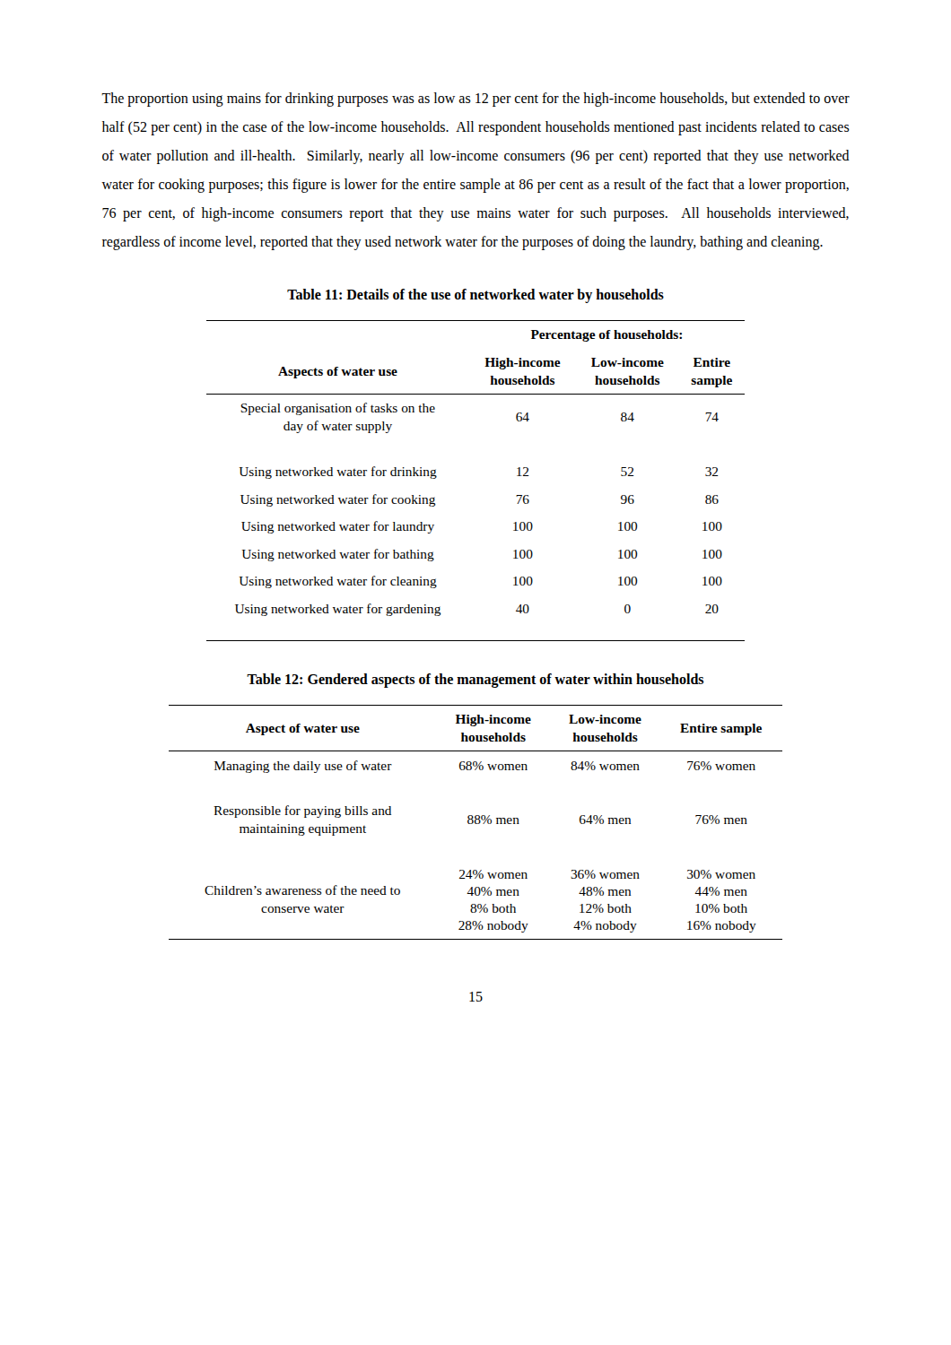The proportion using mains for drinking purposes was as low as 12 per cent for the high-income households, but extended to over half (52 per cent) in the case of the low-income households. All respondent households mentioned past incidents related to cases of water pollution and ill-health. Similarly, nearly all low-income consumers (96 per cent) reported that they use networked water for cooking purposes; this figure is lower for the entire sample at 86 per cent as a result of the fact that a lower proportion, 76 per cent, of high-income consumers report that they use mains water for such purposes. All households interviewed, regardless of income level, reported that they used network water for the purposes of doing the laundry, bathing and cleaning.
Table 11: Details of the use of networked water by households
| | Percentage of households: |
| Aspects of water use | High-income households | Low-income households | Entire sample |
| Special organisation of tasks on the day of water supply | 64 | 84 | 74 |
| Using networked water for drinking | 12 | 52 | 32 |
| Using networked water for cooking | 76 | 96 | 86 |
| Using networked water for laundry | 100 | 100 | 100 |
| Using networked water for bathing | 100 | 100 | 100 |
| Using networked water for cleaning | 100 | 100 | 100 |
| Using networked water for gardening | 40 | 0 | 20 |
Table 12: Gendered aspects of the management of water within households
| Aspect of water use | High-income households | Low-income households | Entire sample |
| --- | --- | --- | --- |
| Managing the daily use of water | 68% women | 84% women | 76% women |
| Responsible for paying bills and maintaining equipment | 88% men | 64% men | 76% men |
| Children’s awareness of the need to conserve water | 24% women 40% men 8% both 28% nobody | 36% women 48% men 12% both 4% nobody | 30% women 44% men 10% both 16% nobody |
15